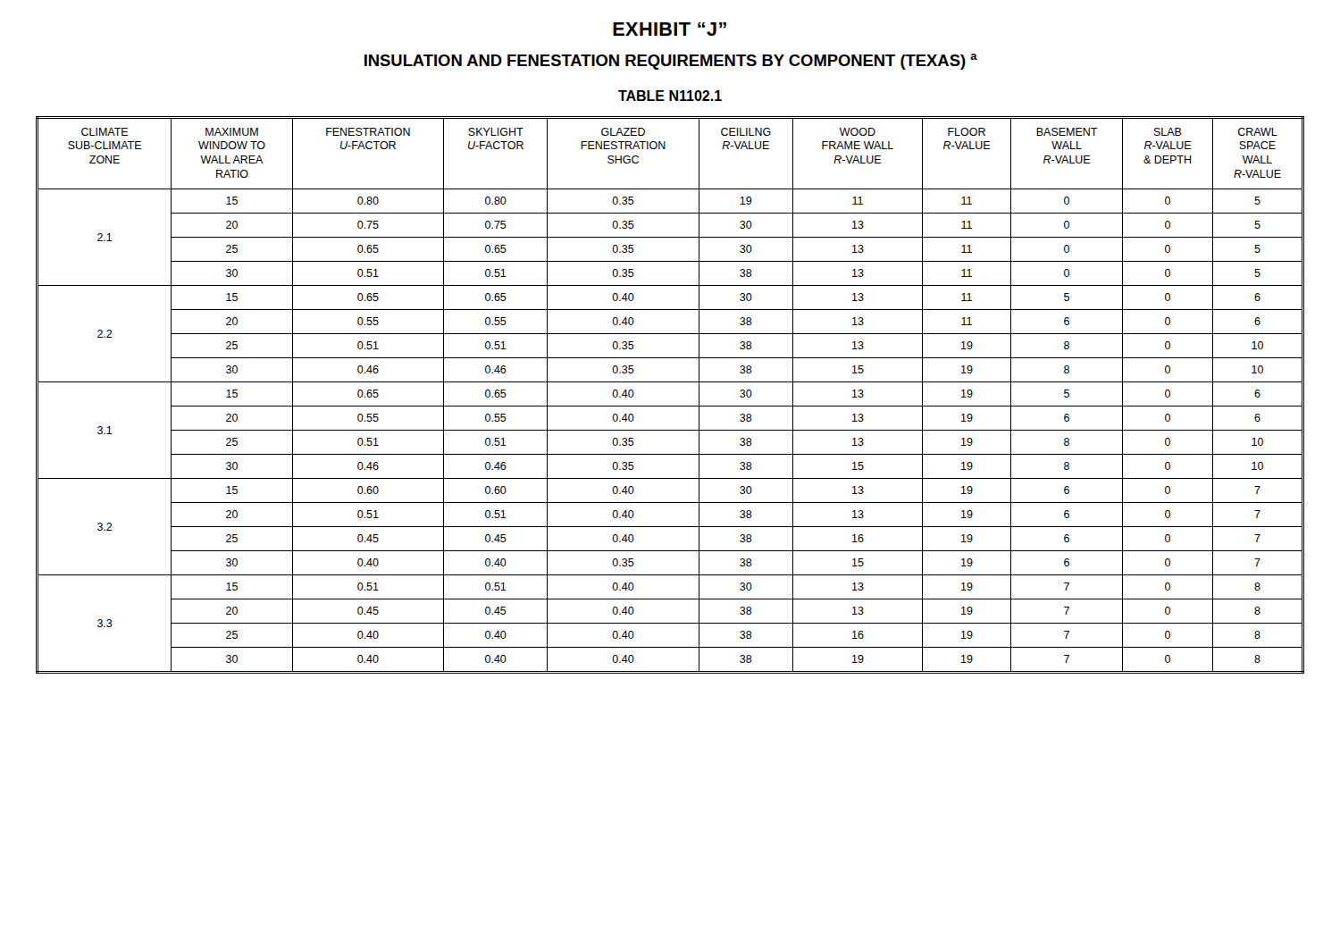EXHIBIT “J”
INSULATION AND FENESTATION REQUIREMENTS BY COMPONENT (TEXAS) a
TABLE N1102.1
| CLIMATE SUB-CLIMATE ZONE | MAXIMUM WINDOW TO WALL AREA RATIO | FENESTRATION U -FACTOR | SKYLIGHT U -FACTOR | GLAZED FENESTRATION SHGC | CEILILNG R -VALUE | WOOD FRAME WALL R -VALUE | FLOOR R -VALUE | BASEMENT WALL R -VALUE | SLAB R -VALUE & DEPTH | CRAWL SPACE WALL R -VALUE |
| --- | --- | --- | --- | --- | --- | --- | --- | --- | --- | --- |
| 2.1 | 15 | 0.80 | 0.80 | 0.35 | 19 | 11 | 11 | 0 | 0 | 5 |
| 20 | 0.75 | 0.75 | 0.35 | 30 | 13 | 11 | 0 | 0 | 5 |
| 25 | 0.65 | 0.65 | 0.35 | 30 | 13 | 11 | 0 | 0 | 5 |
| 30 | 0.51 | 0.51 | 0.35 | 38 | 13 | 11 | 0 | 0 | 5 |
| 2.2 | 15 | 0.65 | 0.65 | 0.40 | 30 | 13 | 11 | 5 | 0 | 6 |
| 20 | 0.55 | 0.55 | 0.40 | 38 | 13 | 11 | 6 | 0 | 6 |
| 25 | 0.51 | 0.51 | 0.35 | 38 | 13 | 19 | 8 | 0 | 10 |
| 30 | 0.46 | 0.46 | 0.35 | 38 | 15 | 19 | 8 | 0 | 10 |
| 3.1 | 15 | 0.65 | 0.65 | 0.40 | 30 | 13 | 19 | 5 | 0 | 6 |
| 20 | 0.55 | 0.55 | 0.40 | 38 | 13 | 19 | 6 | 0 | 6 |
| 25 | 0.51 | 0.51 | 0.35 | 38 | 13 | 19 | 8 | 0 | 10 |
| 30 | 0.46 | 0.46 | 0.35 | 38 | 15 | 19 | 8 | 0 | 10 |
| 3.2 | 15 | 0.60 | 0.60 | 0.40 | 30 | 13 | 19 | 6 | 0 | 7 |
| 20 | 0.51 | 0.51 | 0.40 | 38 | 13 | 19 | 6 | 0 | 7 |
| 25 | 0.45 | 0.45 | 0.40 | 38 | 16 | 19 | 6 | 0 | 7 |
| 30 | 0.40 | 0.40 | 0.35 | 38 | 15 | 19 | 6 | 0 | 7 |
| 3.3 | 15 | 0.51 | 0.51 | 0.40 | 30 | 13 | 19 | 7 | 0 | 8 |
| 20 | 0.45 | 0.45 | 0.40 | 38 | 13 | 19 | 7 | 0 | 8 |
| 25 | 0.40 | 0.40 | 0.40 | 38 | 16 | 19 | 7 | 0 | 8 |
| 30 | 0.40 | 0.40 | 0.40 | 38 | 19 | 19 | 7 | 0 | 8 |